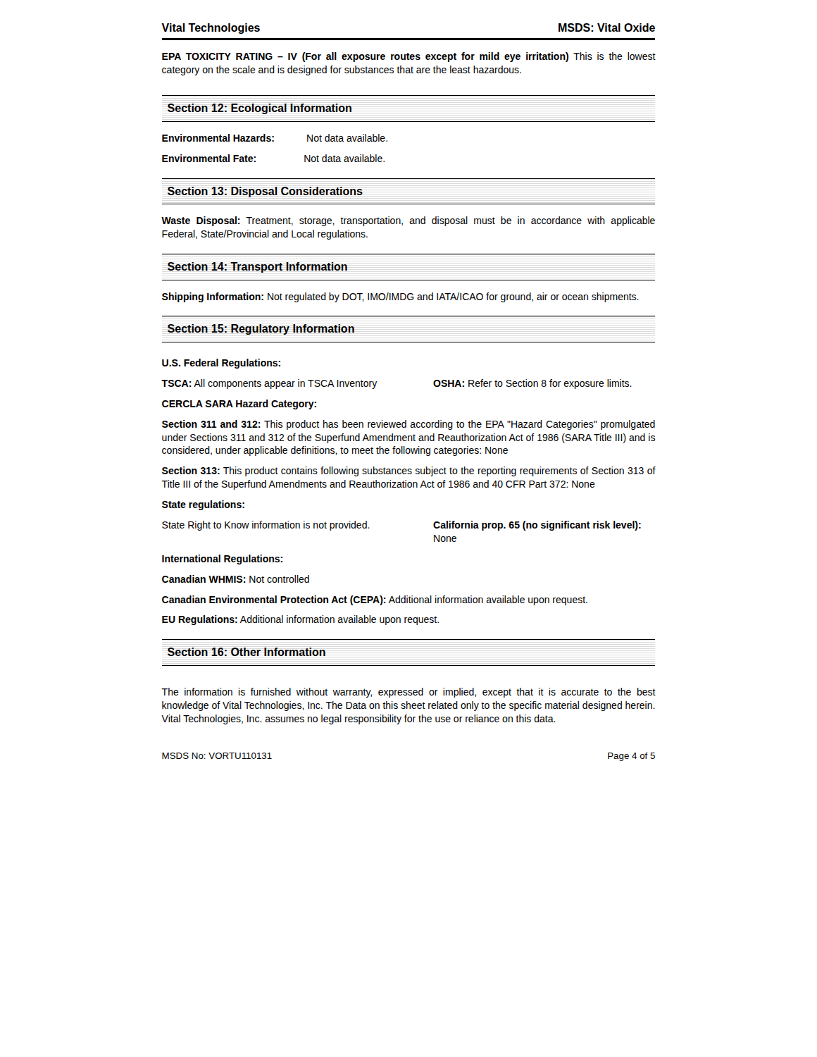Vital Technologies MSDS: Vital Oxide
EPA TOXICITY RATING – IV (For all exposure routes except for mild eye irritation) This is the lowest category on the scale and is designed for substances that are the least hazardous.
Section 12: Ecological Information
Environmental Hazards: Not data available.
Environmental Fate: Not data available.
Section 13: Disposal Considerations
Waste Disposal: Treatment, storage, transportation, and disposal must be in accordance with applicable Federal, State/Provincial and Local regulations.
Section 14: Transport Information
Shipping Information: Not regulated by DOT, IMO/IMDG and IATA/ICAO for ground, air or ocean shipments.
Section 15: Regulatory Information
U.S. Federal Regulations:
TSCA: All components appear in TSCA Inventory
OSHA: Refer to Section 8 for exposure limits.
CERCLA SARA Hazard Category:
Section 311 and 312: This product has been reviewed according to the EPA "Hazard Categories" promulgated under Sections 311 and 312 of the Superfund Amendment and Reauthorization Act of 1986 (SARA Title III) and is considered, under applicable definitions, to meet the following categories: None
Section 313: This product contains following substances subject to the reporting requirements of Section 313 of Title III of the Superfund Amendments and Reauthorization Act of 1986 and 40 CFR Part 372: None
State regulations:
State Right to Know information is not provided.
California prop. 65 (no significant risk level): None
International Regulations:
Canadian WHMIS: Not controlled
Canadian Environmental Protection Act (CEPA): Additional information available upon request.
EU Regulations: Additional information available upon request.
Section 16: Other Information
The information is furnished without warranty, expressed or implied, except that it is accurate to the best knowledge of Vital Technologies, Inc. The Data on this sheet related only to the specific material designed herein. Vital Technologies, Inc. assumes no legal responsibility for the use or reliance on this data.
MSDS No: VORTU110131 Page 4 of 5